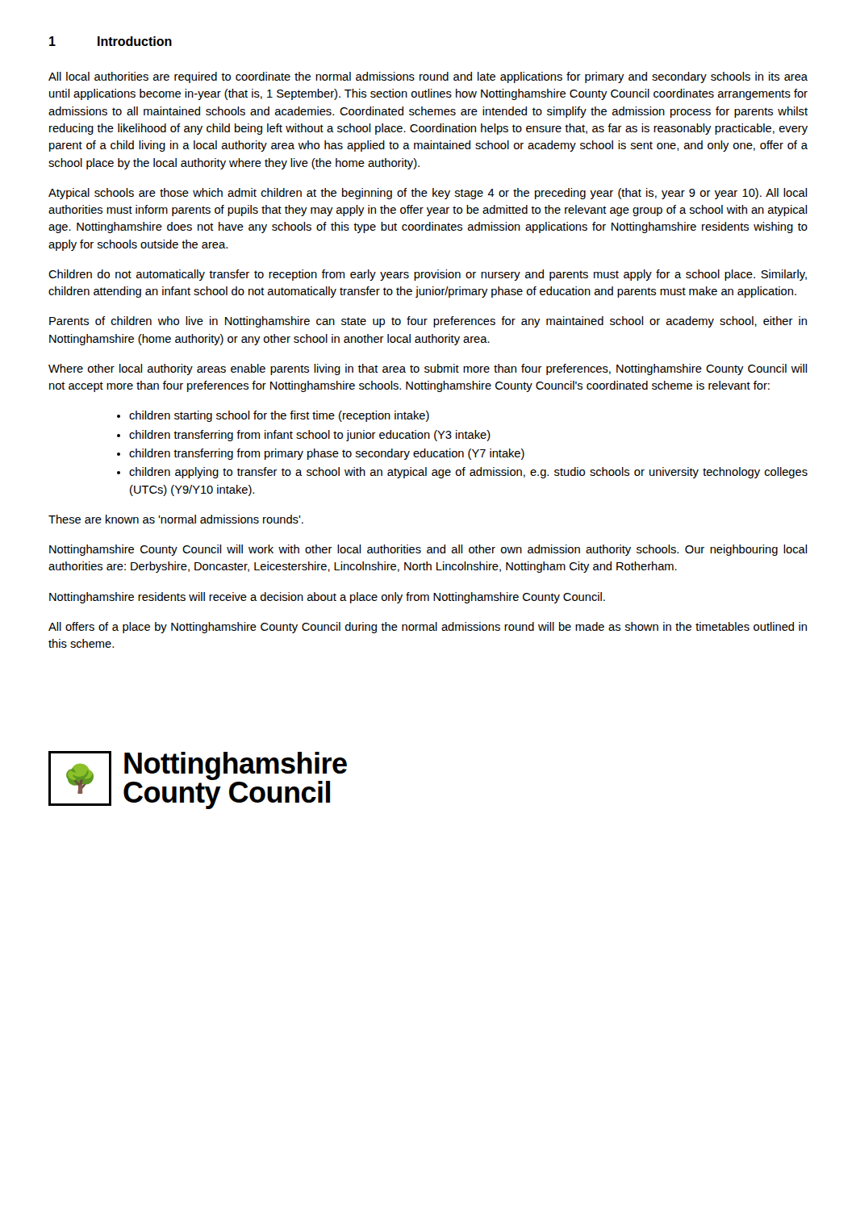1 Introduction
All local authorities are required to coordinate the normal admissions round and late applications for primary and secondary schools in its area until applications become in-year (that is, 1 September). This section outlines how Nottinghamshire County Council coordinates arrangements for admissions to all maintained schools and academies. Coordinated schemes are intended to simplify the admission process for parents whilst reducing the likelihood of any child being left without a school place. Coordination helps to ensure that, as far as is reasonably practicable, every parent of a child living in a local authority area who has applied to a maintained school or academy school is sent one, and only one, offer of a school place by the local authority where they live (the home authority).
Atypical schools are those which admit children at the beginning of the key stage 4 or the preceding year (that is, year 9 or year 10). All local authorities must inform parents of pupils that they may apply in the offer year to be admitted to the relevant age group of a school with an atypical age. Nottinghamshire does not have any schools of this type but coordinates admission applications for Nottinghamshire residents wishing to apply for schools outside the area.
Children do not automatically transfer to reception from early years provision or nursery and parents must apply for a school place. Similarly, children attending an infant school do not automatically transfer to the junior/primary phase of education and parents must make an application.
Parents of children who live in Nottinghamshire can state up to four preferences for any maintained school or academy school, either in Nottinghamshire (home authority) or any other school in another local authority area.
Where other local authority areas enable parents living in that area to submit more than four preferences, Nottinghamshire County Council will not accept more than four preferences for Nottinghamshire schools. Nottinghamshire County Council's coordinated scheme is relevant for:
children starting school for the first time (reception intake)
children transferring from infant school to junior education (Y3 intake)
children transferring from primary phase to secondary education (Y7 intake)
children applying to transfer to a school with an atypical age of admission, e.g. studio schools or university technology colleges (UTCs) (Y9/Y10 intake).
These are known as 'normal admissions rounds'.
Nottinghamshire County Council will work with other local authorities and all other own admission authority schools. Our neighbouring local authorities are: Derbyshire, Doncaster, Leicestershire, Lincolnshire, North Lincolnshire, Nottingham City and Rotherham.
Nottinghamshire residents will receive a decision about a place only from Nottinghamshire County Council.
All offers of a place by Nottinghamshire County Council during the normal admissions round will be made as shown in the timetables outlined in this scheme.
🌳
Nottinghamshire
County Council